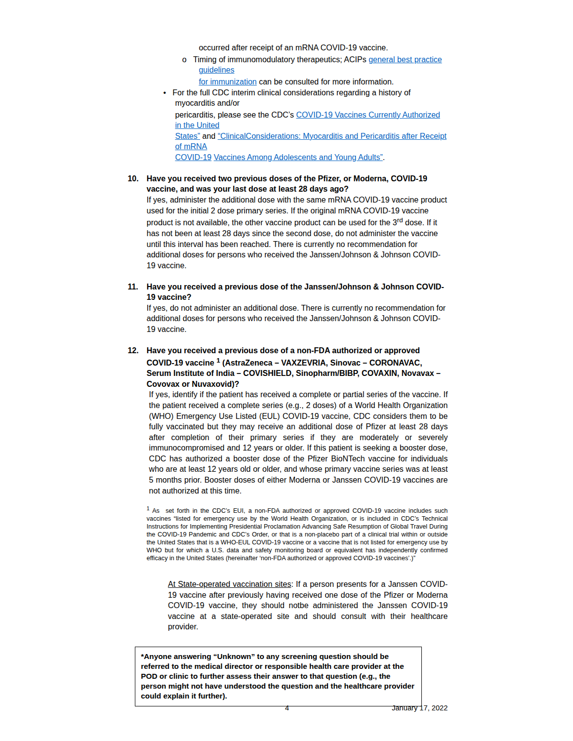occurred after receipt of an mRNA COVID-19 vaccine.
o Timing of immunomodulatory therapeutics; ACIPs general best practice guidelines
for immunization can be consulted for more information.
• For the full CDC interim clinical considerations regarding a history of myocarditis and/or
pericarditis, please see the CDC’s COVID-19 Vaccines Currently Authorized in the United
States” and “ClinicalConsiderations: Myocarditis and Pericarditis after Receipt of mRNA
COVID-19 Vaccines Among Adolescents and Young Adults”.
Have you received two previous doses of the Pfizer, or Moderna, COVID-19 vaccine, and was your last dose at least 28 days ago?
If yes, administer the additional dose with the same mRNA COVID-19 vaccine product used for the initial 2 dose primary series. If the original mRNA COVID-19 vaccine product is not available, the other vaccine product can be used for the 3rd dose. If it has not been at least 28 days since the second dose, do not administer the vaccine until this interval has been reached. There is currently no recommendation for additional doses for persons who received the Janssen/Johnson & Johnson COVID-19 vaccine.
Have you received a previous dose of the Janssen/Johnson & Johnson COVID-19 vaccine?
If yes, do not administer an additional dose. There is currently no recommendation for additional doses for persons who received the Janssen/Johnson & Johnson COVID-19 vaccine.
Have you received a previous dose of a non-FDA authorized or approved COVID-19 vaccine 1 (AstraZeneca – VAXZEVRIA, Sinovac – CORONAVAC, Serum Institute of India – COVISHIELD, Sinopharm/BIBP, COVAXIN, Novavax – Covovax or Nuvaxovid)?
If yes, identify if the patient has received a complete or partial series of the vaccine. If the patient received a complete series (e.g., 2 doses) of a World Health Organization (WHO) Emergency Use Listed (EUL) COVID-19 vaccine, CDC considers them to be fully vaccinated but they may receive an additional dose of Pfizer at least 28 days after completion of their primary series if they are moderately or severely immunocompromised and 12 years or older. If this patient is seeking a booster dose, CDC has authorized a booster dose of the Pfizer BioNTech vaccine for individuals who are at least 12 years old or older, and whose primary vaccine series was at least 5 months prior. Booster doses of either Moderna or Janssen COVID-19 vaccines are not authorized at this time.
1 As set forth in the CDC’s EUI, a non-FDA authorized or approved COVID-19 vaccine includes such vaccines “listed for emergency use by the World Health Organization, or is included in CDC’s Technical Instructions for Implementing Presidential Proclamation Advancing Safe Resumption of Global Travel During the COVID-19 Pandemic and CDC’s Order, or that is a non-placebo part of a clinical trial within or outside the United States that is a WHO-EUL COVID-19 vaccine or a vaccine that is not listed for emergency use by WHO but for which a U.S. data and safety monitoring board or equivalent has independently confirmed efficacy in the United States (hereinafter ‘non-FDA authorized or approved COVID-19 vaccines’.)”
At State-operated vaccination sites: If a person presents for a Janssen COVID-19 vaccine after previously having received one dose of the Pfizer or Moderna COVID-19 vaccine, they should notbe administered the Janssen COVID-19 vaccine at a state-operated site and should consult with their healthcare provider.
*Anyone answering “Unknown” to any screening question should be referred to the medical director or responsible health care provider at the POD or clinic to further assess their answer to that question (e.g., the person might not have understood the question and the healthcare provider could explain it further).
4
January 17, 2022